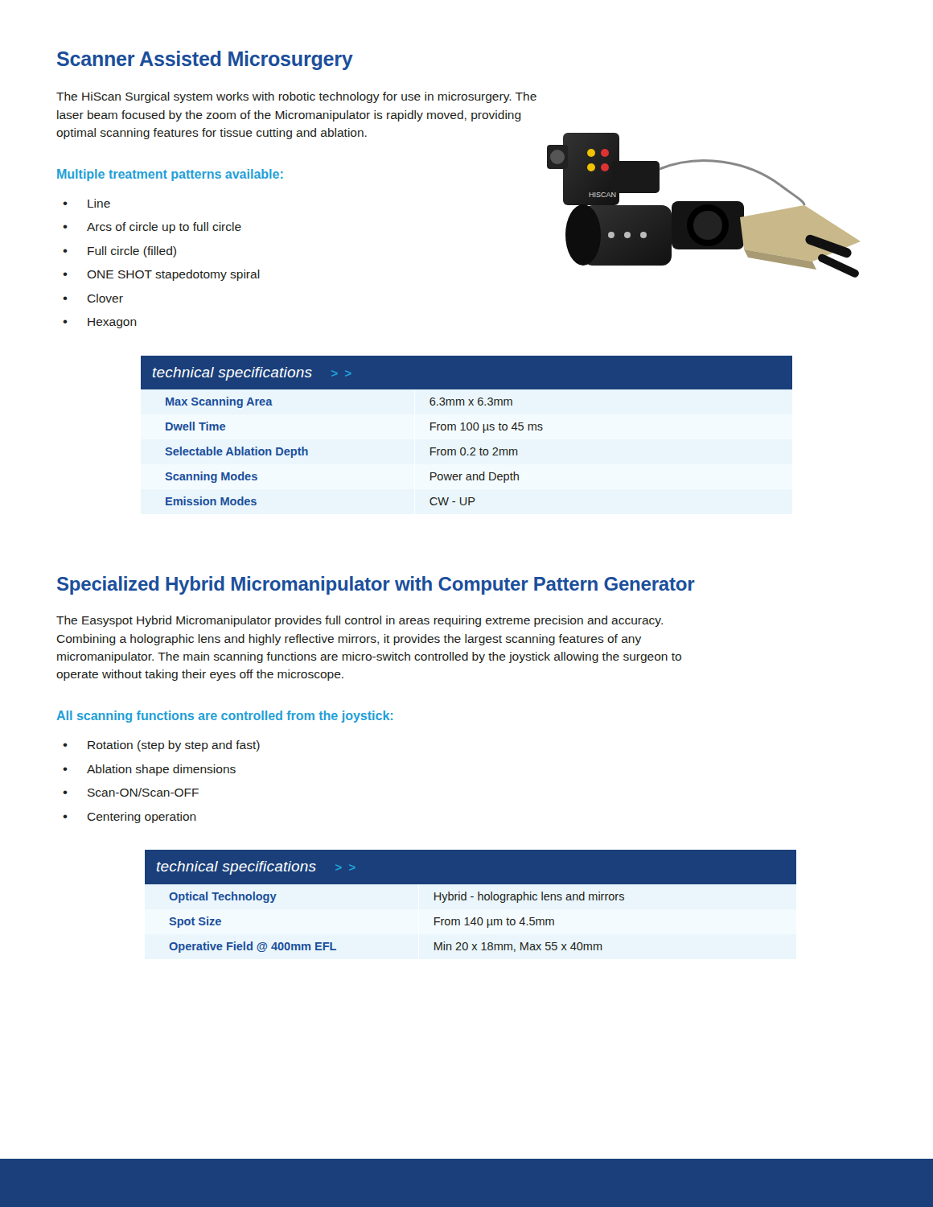Scanner Assisted Microsurgery
The HiScan Surgical system works with robotic technology for use in microsurgery. The laser beam focused by the zoom of the Micromanipulator is rapidly moved, providing optimal scanning features for tissue cutting and ablation.
Multiple treatment patterns available:
Line
Arcs of circle up to full circle
Full circle (filled)
ONE SHOT stapedotomy spiral
Clover
Hexagon
technical specifications > >
| Max Scanning Area | 6.3mm x 6.3mm |
| Dwell Time | From 100 µs to 45 ms |
| Selectable Ablation Depth | From 0.2 to 2mm |
| Scanning Modes | Power and Depth |
| Emission Modes | CW - UP |
Specialized Hybrid Micromanipulator with Computer Pattern Generator
The Easyspot Hybrid Micromanipulator provides full control in areas requiring extreme precision and accuracy. Combining a holographic lens and highly reflective mirrors, it provides the largest scanning features of any micromanipulator. The main scanning functions are micro-switch controlled by the joystick allowing the surgeon to operate without taking their eyes off the microscope.
All scanning functions are controlled from the joystick:
Rotation (step by step and fast)
Ablation shape dimensions
Scan-ON/Scan-OFF
Centering operation
technical specifications > >
| Optical Technology | Hybrid - holographic lens and mirrors |
| Spot Size | From 140 µm to 4.5mm |
| Operative Field @ 400mm EFL | Min 20 x 18mm, Max 55 x 40mm |